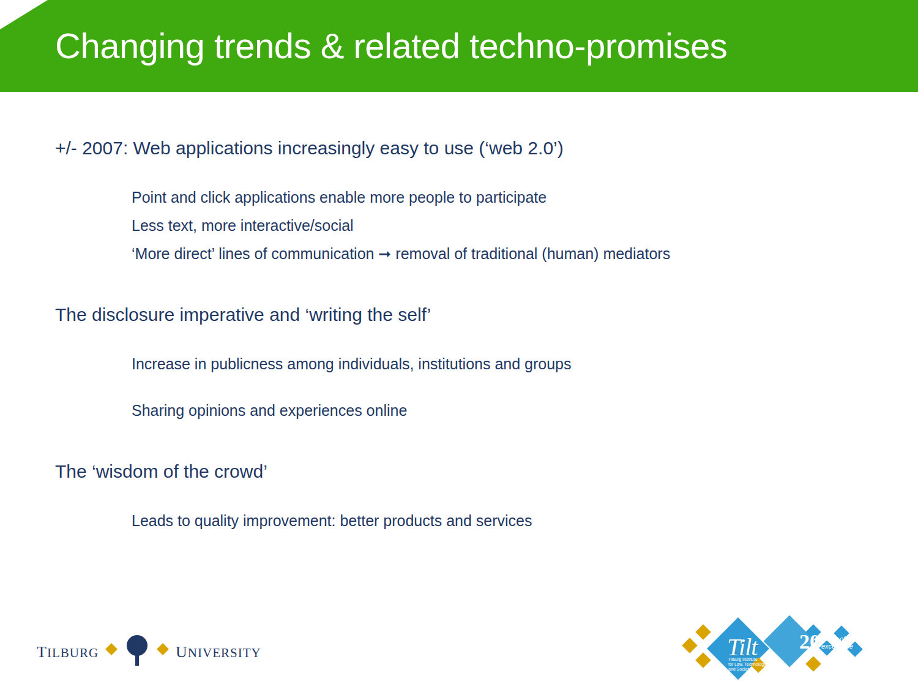Changing trends & related techno-promises
+/- 2007: Web applications increasingly easy to use (‘web 2.0’)
Point and click applications enable more people to participate
Less text, more interactive/social
‘More direct’ lines of communication ➞ removal of traditional (human) mediators
The disclosure imperative and ‘writing the self’
Increase in publicness among individuals, institutions and groups
Sharing opinions and experiences online
The ‘wisdom of the crowd’
Leads to quality improvement: better products and services
Tilburg University
Tilt Tilburg Institute
for Law, Technology
and Society 20 years of
excellence